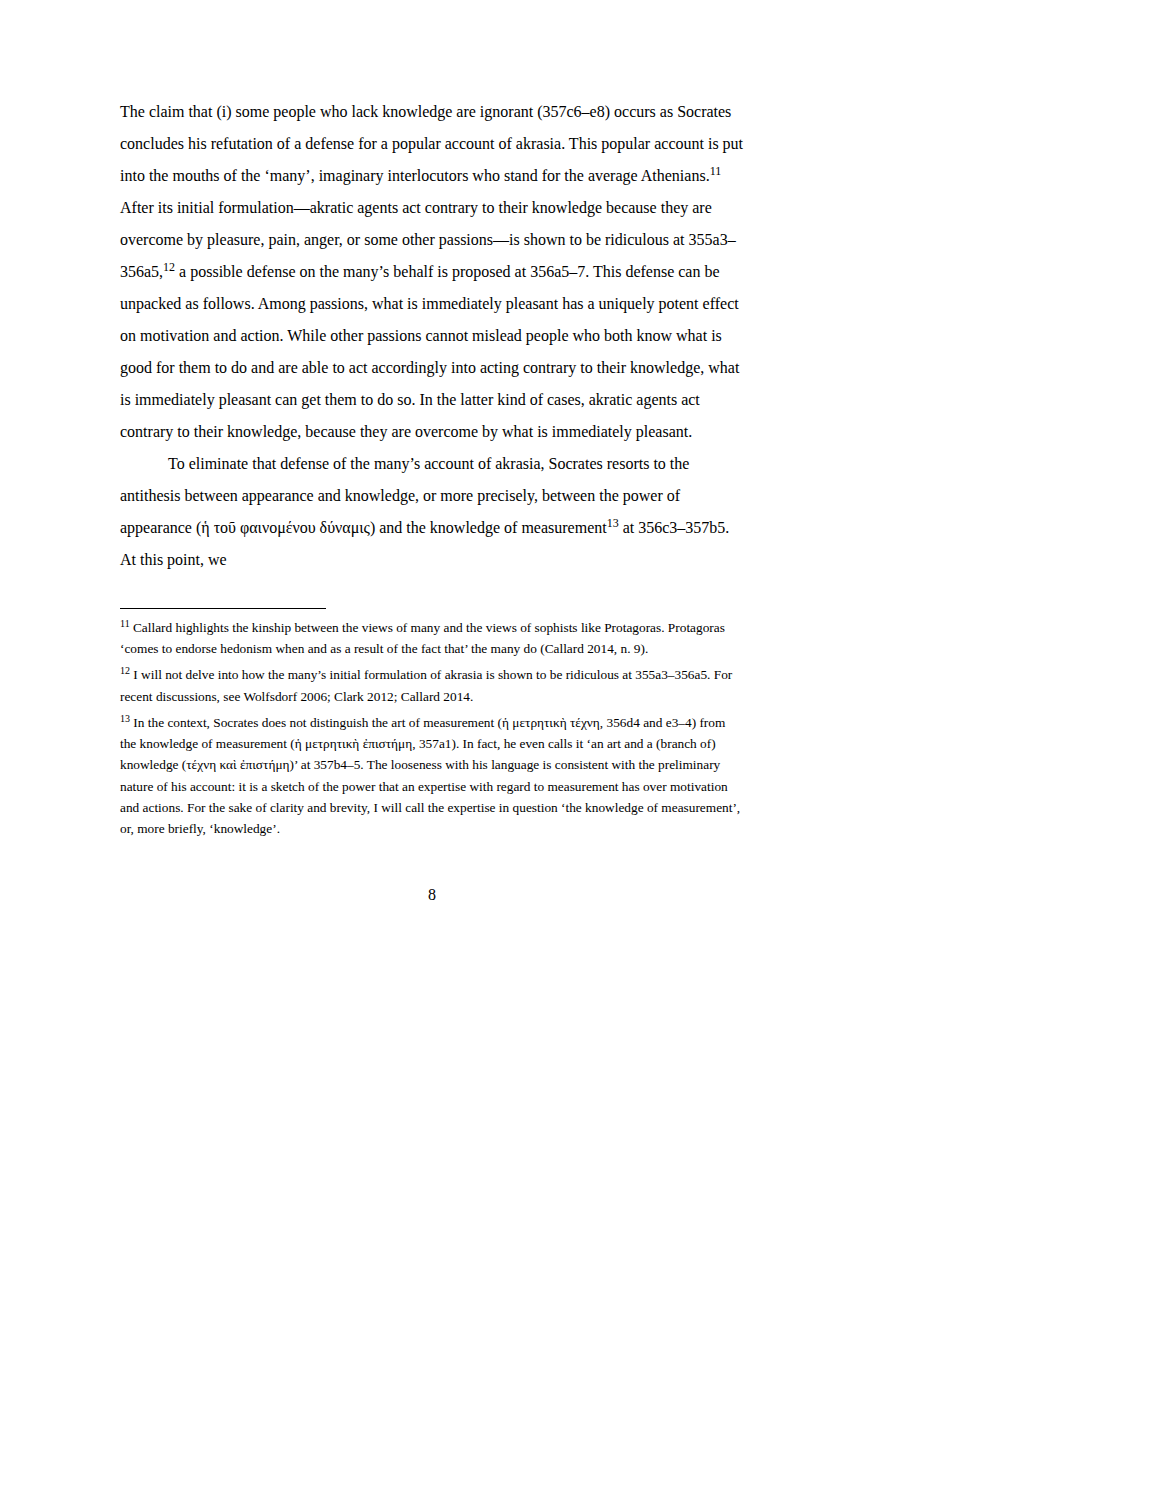The claim that (i) some people who lack knowledge are ignorant (357c6–e8) occurs as Socrates concludes his refutation of a defense for a popular account of akrasia. This popular account is put into the mouths of the ‘many’, imaginary interlocutors who stand for the average Athenians.11 After its initial formulation—akratic agents act contrary to their knowledge because they are overcome by pleasure, pain, anger, or some other passions—is shown to be ridiculous at 355a3–356a5,12 a possible defense on the many’s behalf is proposed at 356a5–7. This defense can be unpacked as follows. Among passions, what is immediately pleasant has a uniquely potent effect on motivation and action. While other passions cannot mislead people who both know what is good for them to do and are able to act accordingly into acting contrary to their knowledge, what is immediately pleasant can get them to do so. In the latter kind of cases, akratic agents act contrary to their knowledge, because they are overcome by what is immediately pleasant.
To eliminate that defense of the many’s account of akrasia, Socrates resorts to the antithesis between appearance and knowledge, or more precisely, between the power of appearance (ἡ τοῦ φαινομένου δύναμις) and the knowledge of measurement13 at 356c3–357b5. At this point, we
11 Callard highlights the kinship between the views of many and the views of sophists like Protagoras. Protagoras ‘comes to endorse hedonism when and as a result of the fact that’ the many do (Callard 2014, n. 9).
12 I will not delve into how the many’s initial formulation of akrasia is shown to be ridiculous at 355a3–356a5. For recent discussions, see Wolfsdorf 2006; Clark 2012; Callard 2014.
13 In the context, Socrates does not distinguish the art of measurement (ἡ μετρητικὴ τέχνη, 356d4 and e3–4) from the knowledge of measurement (ἡ μετρητικὴ ἐπιστήμη, 357a1). In fact, he even calls it ‘an art and a (branch of) knowledge (τέχνη καὶ ἐπιστήμη)’ at 357b4–5. The looseness with his language is consistent with the preliminary nature of his account: it is a sketch of the power that an expertise with regard to measurement has over motivation and actions. For the sake of clarity and brevity, I will call the expertise in question ‘the knowledge of measurement’, or, more briefly, ‘knowledge’.
8